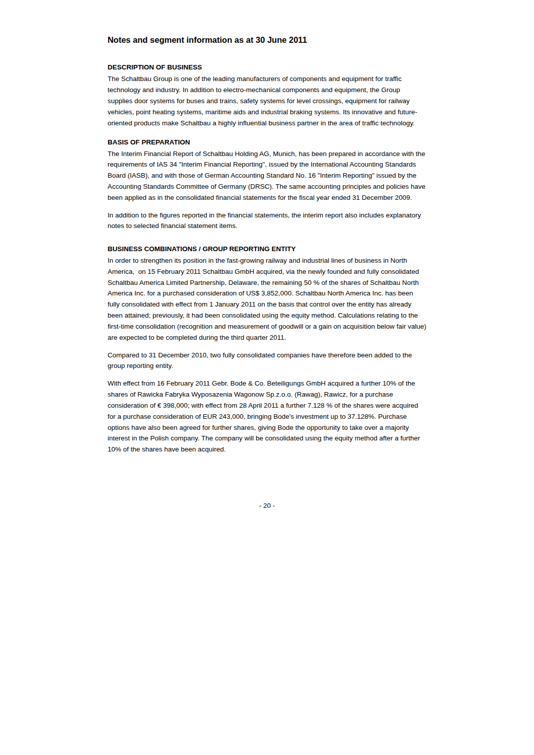Notes and segment information as at 30 June 2011
DESCRIPTION OF BUSINESS
The Schaltbau Group is one of the leading manufacturers of components and equipment for traffic technology and industry. In addition to electro-mechanical components and equipment, the Group supplies door systems for buses and trains, safety systems for level crossings, equipment for railway vehicles, point heating systems, maritime aids and industrial braking systems. Its innovative and future-oriented products make Schaltbau a highly influential business partner in the area of traffic technology.
BASIS OF PREPARATION
The Interim Financial Report of Schaltbau Holding AG, Munich, has been prepared in accordance with the requirements of IAS 34 "Interim Financial Reporting", issued by the International Accounting Standards Board (IASB), and with those of German Accounting Standard No. 16 "Interim Reporting" issued by the Accounting Standards Committee of Germany (DRSC). The same accounting principles and policies have been applied as in the consolidated financial statements for the fiscal year ended 31 December 2009.
In addition to the figures reported in the financial statements, the interim report also includes explanatory notes to selected financial statement items.
BUSINESS COMBINATIONS / GROUP REPORTING ENTITY
In order to strengthen its position in the fast-growing railway and industrial lines of business in North America, on 15 February 2011 Schaltbau GmbH acquired, via the newly founded and fully consolidated Schaltbau America Limited Partnership, Delaware, the remaining 50 % of the shares of Schaltbau North America Inc. for a purchased consideration of US$ 3,852,000. Schaltbau North America Inc. has been fully consolidated with effect from 1 January 2011 on the basis that control over the entity has already been attained; previously, it had been consolidated using the equity method. Calculations relating to the first-time consolidation (recognition and measurement of goodwill or a gain on acquisition below fair value) are expected to be completed during the third quarter 2011.
Compared to 31 December 2010, two fully consolidated companies have therefore been added to the group reporting entity.
With effect from 16 February 2011 Gebr. Bode & Co. Beteiligungs GmbH acquired a further 10% of the shares of Rawicka Fabryka Wyposazenia Wagonow Sp.z.o.o. (Rawag), Rawicz, for a purchase consideration of € 398,000; with effect from 28 April 2011 a further 7.128 % of the shares were acquired for a purchase consideration of EUR 243,000, bringing Bode's investment up to 37.128%. Purchase options have also been agreed for further shares, giving Bode the opportunity to take over a majority interest in the Polish company. The company will be consolidated using the equity method after a further 10% of the shares have been acquired.
- 20 -